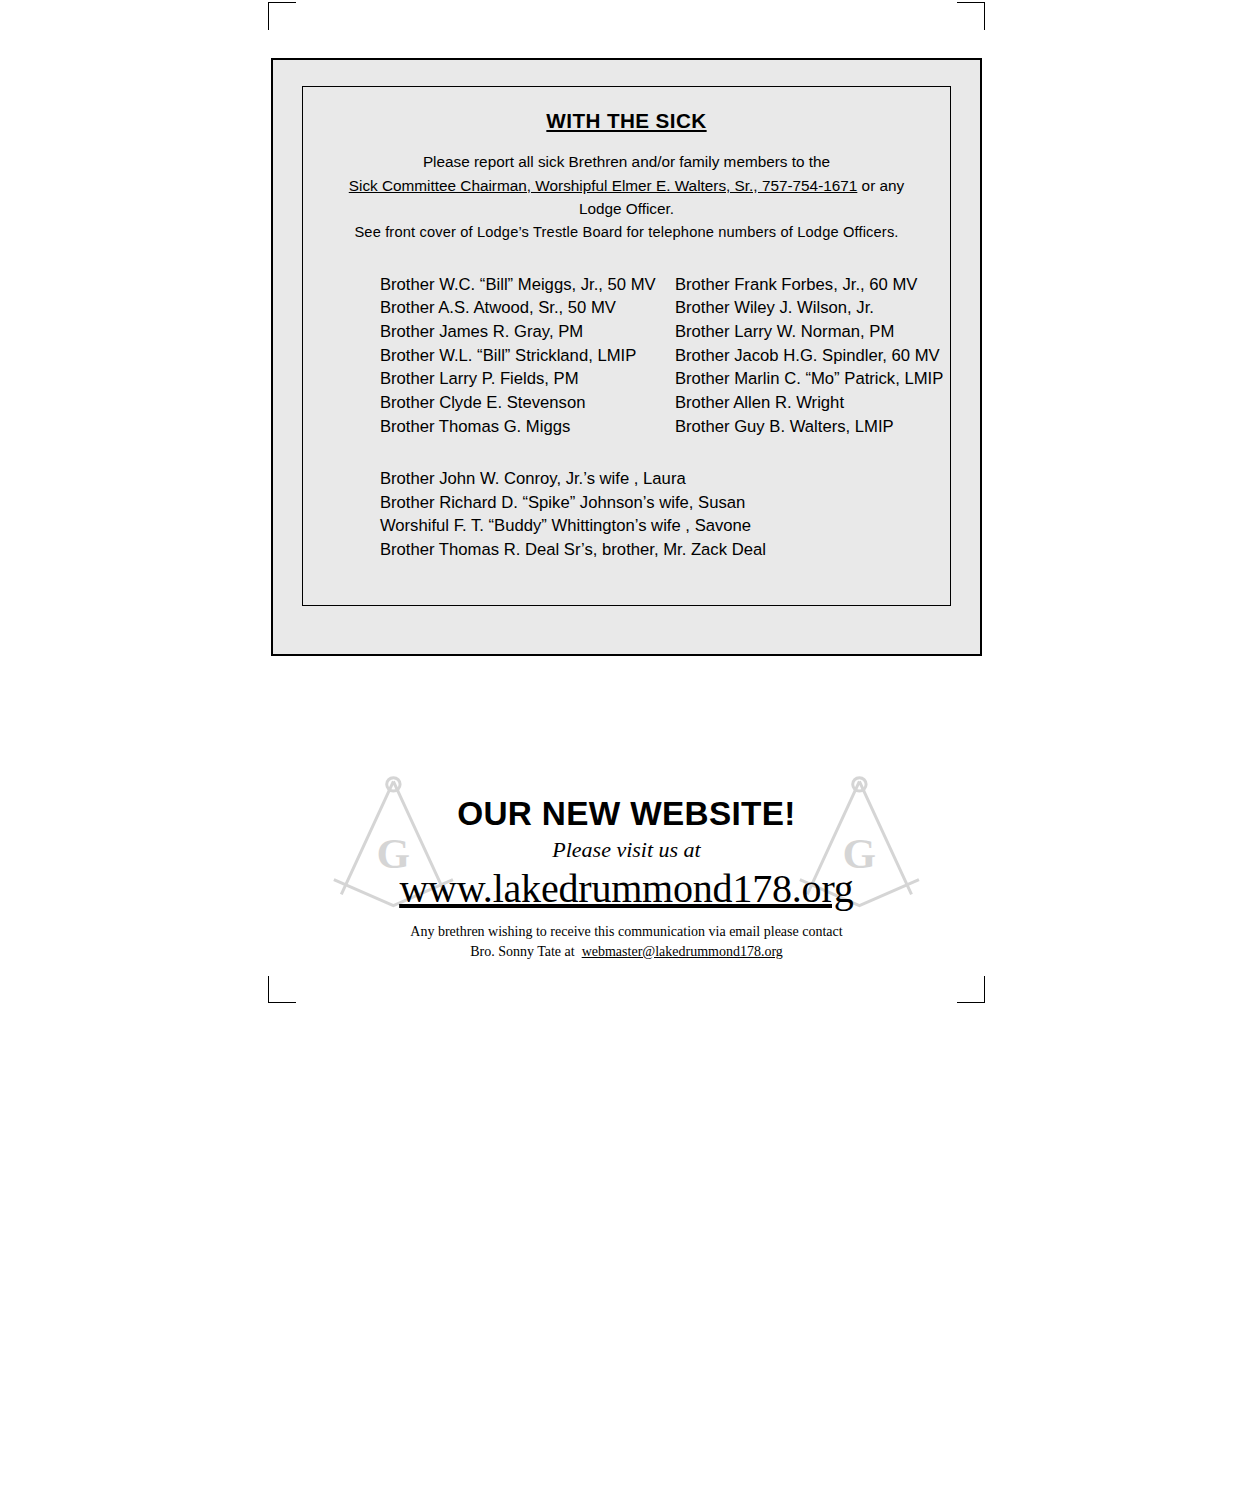WITH THE SICK
Please report all sick Brethren and/or family members to the Sick Committee Chairman, Worshipful Elmer E. Walters, Sr., 757-754-1671 or any Lodge Officer. See front cover of Lodge’s Trestle Board for telephone numbers of Lodge Officers.
| Brother W.C. “Bill” Meiggs, Jr., 50 MV | Brother Frank Forbes, Jr., 60 MV |
| Brother A.S. Atwood, Sr., 50 MV | Brother Wiley J. Wilson, Jr. |
| Brother James R. Gray, PM | Brother Larry W. Norman, PM |
| Brother W.L. “Bill” Strickland, LMIP | Brother Jacob H.G. Spindler, 60 MV |
| Brother Larry P. Fields, PM | Brother Marlin C. “Mo” Patrick, LMIP |
| Brother Clyde E. Stevenson | Brother Allen R. Wright |
| Brother Thomas G. Miggs | Brother Guy B. Walters, LMIP |
Brother John W. Conroy, Jr.’s wife , Laura
Brother Richard D. “Spike” Johnson’s wife, Susan
Worshiful F. T. “Buddy” Whittington’s wife , Savone
Brother Thomas R. Deal Sr’s, brother, Mr. Zack Deal
G G
OUR NEW WEBSITE!
Please visit us at
www.lakedrummond178.org
Any brethren wishing to receive this communication via email please contact
Bro. Sonny Tate at webmaster@lakedrummond178.org